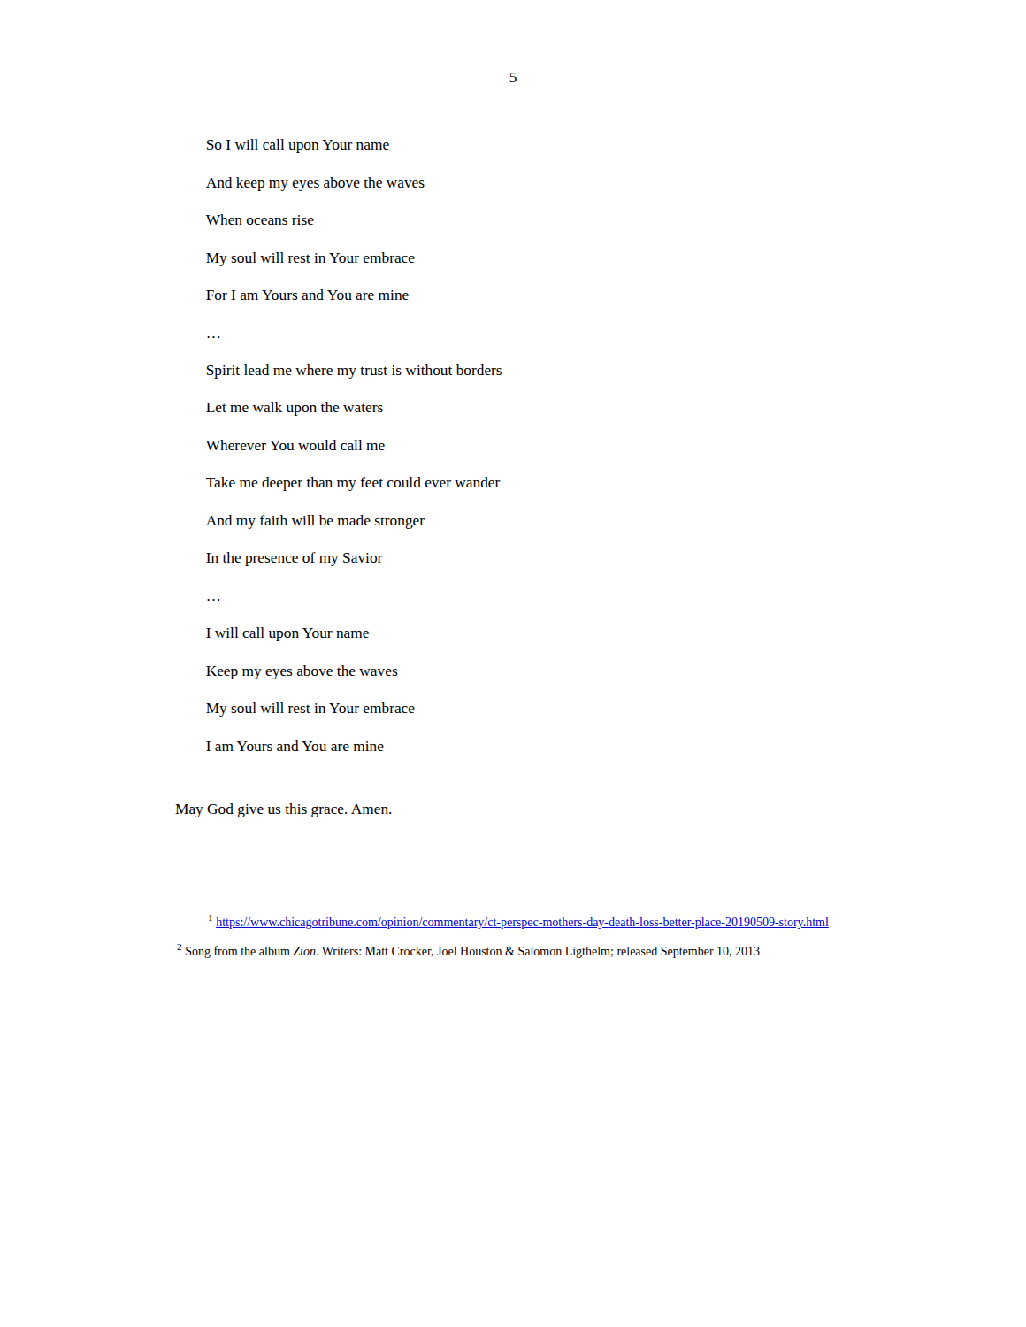5
So I will call upon Your name
And keep my eyes above the waves
When oceans rise
My soul will rest in Your embrace
For I am Yours and You are mine
…
Spirit lead me where my trust is without borders
Let me walk upon the waters
Wherever You would call me
Take me deeper than my feet could ever wander
And my faith will be made stronger
In the presence of my Savior
…
I will call upon Your name
Keep my eyes above the waves
My soul will rest in Your embrace
I am Yours and You are mine
May God give us this grace. Amen.
1 https://www.chicagotribune.com/opinion/commentary/ct-perspec-mothers-day-death-loss-better-place-20190509-story.html
2 Song from the album Zion. Writers: Matt Crocker, Joel Houston & Salomon Ligthelm; released September 10, 2013